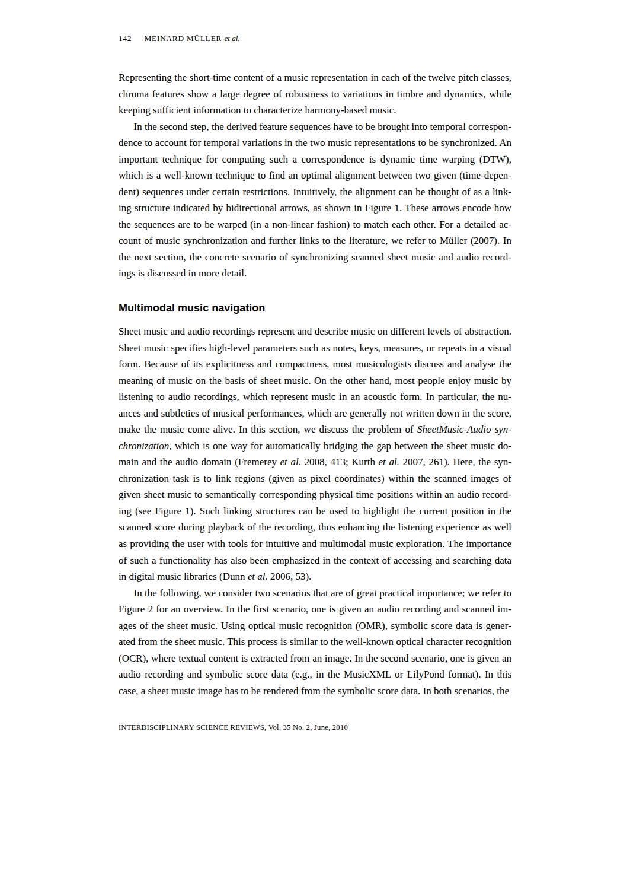142 MEINARD MÜLLER et al.
Representing the short-time content of a music representation in each of the twelve pitch classes, chroma features show a large degree of robustness to variations in timbre and dynamics, while keeping sufficient information to characterize harmony-based music.
In the second step, the derived feature sequences have to be brought into temporal correspondence to account for temporal variations in the two music representations to be synchronized. An important technique for computing such a correspondence is dynamic time warping (DTW), which is a well-known technique to find an optimal alignment between two given (time-dependent) sequences under certain restrictions. Intuitively, the alignment can be thought of as a linking structure indicated by bidirectional arrows, as shown in Figure 1. These arrows encode how the sequences are to be warped (in a non-linear fashion) to match each other. For a detailed account of music synchronization and further links to the literature, we refer to Müller (2007). In the next section, the concrete scenario of synchronizing scanned sheet music and audio recordings is discussed in more detail.
Multimodal music navigation
Sheet music and audio recordings represent and describe music on different levels of abstraction. Sheet music specifies high-level parameters such as notes, keys, measures, or repeats in a visual form. Because of its explicitness and compactness, most musicologists discuss and analyse the meaning of music on the basis of sheet music. On the other hand, most people enjoy music by listening to audio recordings, which represent music in an acoustic form. In particular, the nuances and subtleties of musical performances, which are generally not written down in the score, make the music come alive. In this section, we discuss the problem of SheetMusic-Audio synchronization, which is one way for automatically bridging the gap between the sheet music domain and the audio domain (Fremerey et al. 2008, 413; Kurth et al. 2007, 261). Here, the synchronization task is to link regions (given as pixel coordinates) within the scanned images of given sheet music to semantically corresponding physical time positions within an audio recording (see Figure 1). Such linking structures can be used to highlight the current position in the scanned score during playback of the recording, thus enhancing the listening experience as well as providing the user with tools for intuitive and multimodal music exploration. The importance of such a functionality has also been emphasized in the context of accessing and searching data in digital music libraries (Dunn et al. 2006, 53).
In the following, we consider two scenarios that are of great practical importance; we refer to Figure 2 for an overview. In the first scenario, one is given an audio recording and scanned images of the sheet music. Using optical music recognition (OMR), symbolic score data is generated from the sheet music. This process is similar to the well-known optical character recognition (OCR), where textual content is extracted from an image. In the second scenario, one is given an audio recording and symbolic score data (e.g., in the MusicXML or LilyPond format). In this case, a sheet music image has to be rendered from the symbolic score data. In both scenarios, the
INTERDISCIPLINARY SCIENCE REVIEWS, Vol. 35 No. 2, June, 2010